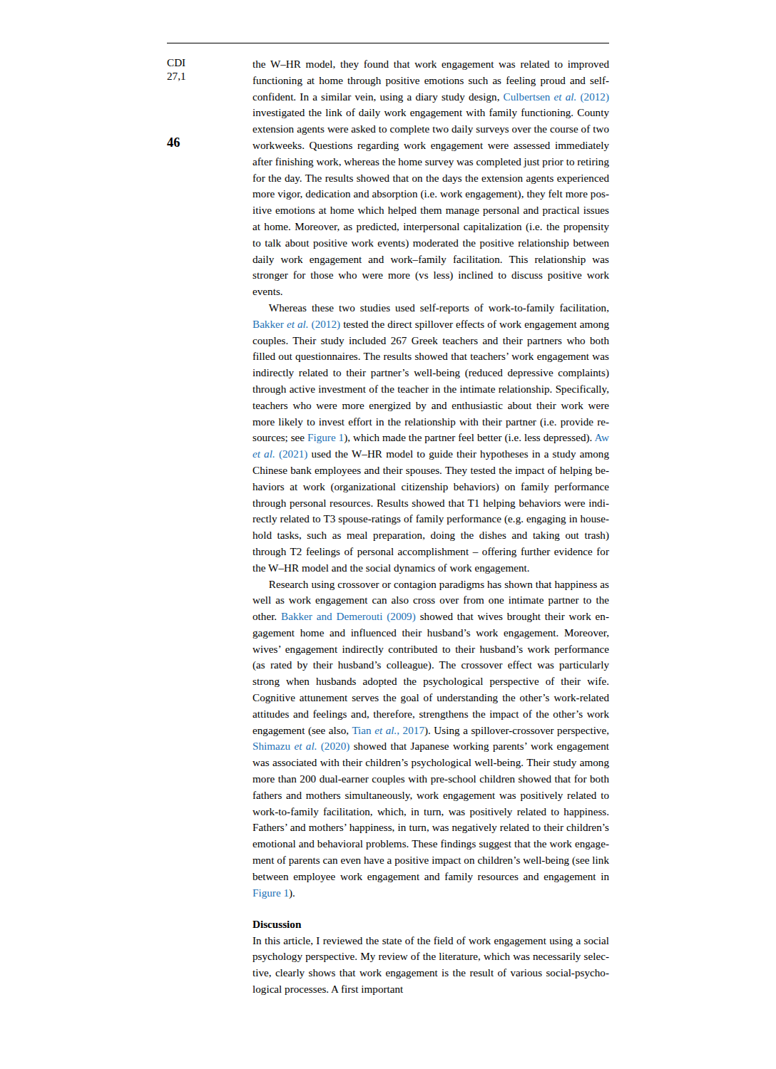CDI
27,1
46
the W–HR model, they found that work engagement was related to improved functioning at home through positive emotions such as feeling proud and self-confident. In a similar vein, using a diary study design, Culbertsen et al. (2012) investigated the link of daily work engagement with family functioning. County extension agents were asked to complete two daily surveys over the course of two workweeks. Questions regarding work engagement were assessed immediately after finishing work, whereas the home survey was completed just prior to retiring for the day. The results showed that on the days the extension agents experienced more vigor, dedication and absorption (i.e. work engagement), they felt more positive emotions at home which helped them manage personal and practical issues at home. Moreover, as predicted, interpersonal capitalization (i.e. the propensity to talk about positive work events) moderated the positive relationship between daily work engagement and work–family facilitation. This relationship was stronger for those who were more (vs less) inclined to discuss positive work events.
Whereas these two studies used self-reports of work-to-family facilitation, Bakker et al. (2012) tested the direct spillover effects of work engagement among couples. Their study included 267 Greek teachers and their partners who both filled out questionnaires. The results showed that teachers’ work engagement was indirectly related to their partner’s well-being (reduced depressive complaints) through active investment of the teacher in the intimate relationship. Specifically, teachers who were more energized by and enthusiastic about their work were more likely to invest effort in the relationship with their partner (i.e. provide resources; see Figure 1), which made the partner feel better (i.e. less depressed). Aw et al. (2021) used the W–HR model to guide their hypotheses in a study among Chinese bank employees and their spouses. They tested the impact of helping behaviors at work (organizational citizenship behaviors) on family performance through personal resources. Results showed that T1 helping behaviors were indirectly related to T3 spouse-ratings of family performance (e.g. engaging in household tasks, such as meal preparation, doing the dishes and taking out trash) through T2 feelings of personal accomplishment – offering further evidence for the W–HR model and the social dynamics of work engagement.
Research using crossover or contagion paradigms has shown that happiness as well as work engagement can also cross over from one intimate partner to the other. Bakker and Demerouti (2009) showed that wives brought their work engagement home and influenced their husband’s work engagement. Moreover, wives’ engagement indirectly contributed to their husband’s work performance (as rated by their husband’s colleague). The crossover effect was particularly strong when husbands adopted the psychological perspective of their wife. Cognitive attunement serves the goal of understanding the other’s work-related attitudes and feelings and, therefore, strengthens the impact of the other’s work engagement (see also, Tian et al., 2017). Using a spillover-crossover perspective, Shimazu et al. (2020) showed that Japanese working parents’ work engagement was associated with their children’s psychological well-being. Their study among more than 200 dual-earner couples with pre-school children showed that for both fathers and mothers simultaneously, work engagement was positively related to work-to-family facilitation, which, in turn, was positively related to happiness. Fathers’ and mothers’ happiness, in turn, was negatively related to their children’s emotional and behavioral problems. These findings suggest that the work engagement of parents can even have a positive impact on children’s well-being (see link between employee work engagement and family resources and engagement in Figure 1).
Discussion
In this article, I reviewed the state of the field of work engagement using a social psychology perspective. My review of the literature, which was necessarily selective, clearly shows that work engagement is the result of various social-psychological processes. A first important